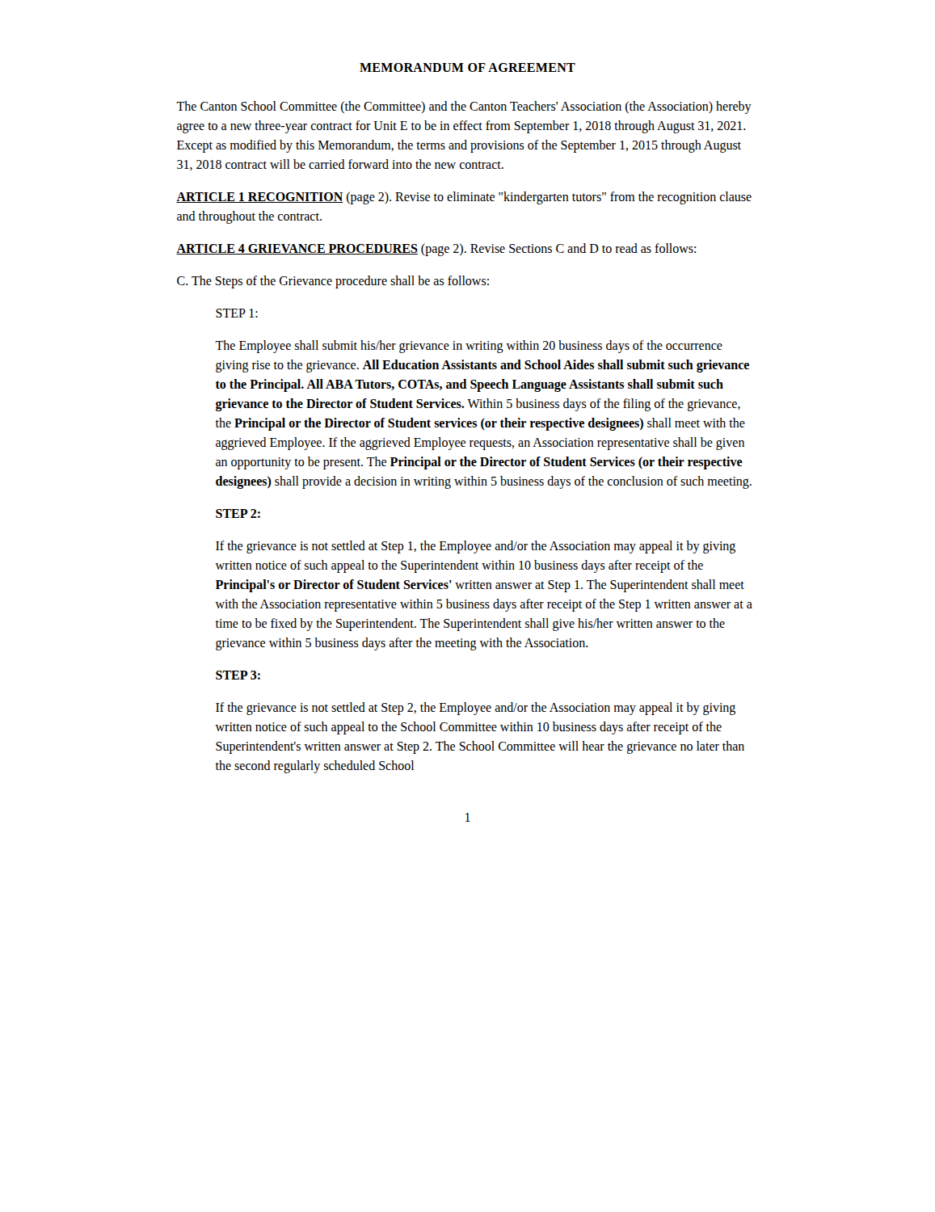MEMORANDUM OF AGREEMENT
The Canton School Committee (the Committee) and the Canton Teachers' Association (the Association) hereby agree to a new three-year contract for Unit E to be in effect from September 1, 2018 through August 31, 2021. Except as modified by this Memorandum, the terms and provisions of the September 1, 2015 through August 31, 2018 contract will be carried forward into the new contract.
ARTICLE 1 RECOGNITION (page 2). Revise to eliminate "kindergarten tutors" from the recognition clause and throughout the contract.
ARTICLE 4 GRIEVANCE PROCEDURES (page 2). Revise Sections C and D to read as follows:
C. The Steps of the Grievance procedure shall be as follows:
STEP 1:
The Employee shall submit his/her grievance in writing within 20 business days of the occurrence giving rise to the grievance. All Education Assistants and School Aides shall submit such grievance to the Principal. All ABA Tutors, COTAs, and Speech Language Assistants shall submit such grievance to the Director of Student Services. Within 5 business days of the filing of the grievance, the Principal or the Director of Student services (or their respective designees) shall meet with the aggrieved Employee. If the aggrieved Employee requests, an Association representative shall be given an opportunity to be present. The Principal or the Director of Student Services (or their respective designees) shall provide a decision in writing within 5 business days of the conclusion of such meeting.
STEP 2:
If the grievance is not settled at Step 1, the Employee and/or the Association may appeal it by giving written notice of such appeal to the Superintendent within 10 business days after receipt of the Principal's or Director of Student Services' written answer at Step 1. The Superintendent shall meet with the Association representative within 5 business days after receipt of the Step 1 written answer at a time to be fixed by the Superintendent. The Superintendent shall give his/her written answer to the grievance within 5 business days after the meeting with the Association.
STEP 3:
If the grievance is not settled at Step 2, the Employee and/or the Association may appeal it by giving written notice of such appeal to the School Committee within 10 business days after receipt of the Superintendent's written answer at Step 2. The School Committee will hear the grievance no later than the second regularly scheduled School
1